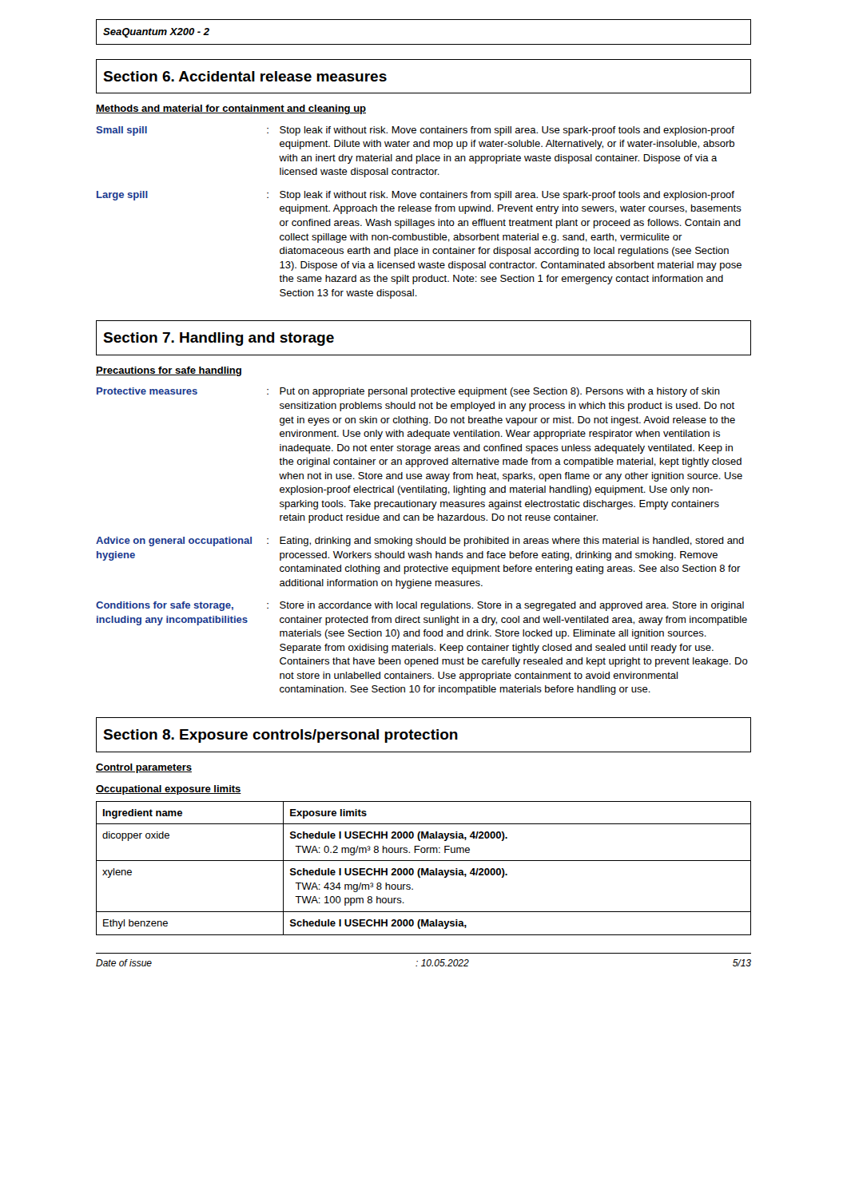SeaQuantum X200 - 2
Section 6. Accidental release measures
Methods and material for containment and cleaning up
| Small spill | : | Stop leak if without risk. Move containers from spill area. Use spark-proof tools and explosion-proof equipment. Dilute with water and mop up if water-soluble. Alternatively, or if water-insoluble, absorb with an inert dry material and place in an appropriate waste disposal container. Dispose of via a licensed waste disposal contractor. |
| Large spill | : | Stop leak if without risk. Move containers from spill area. Use spark-proof tools and explosion-proof equipment. Approach the release from upwind. Prevent entry into sewers, water courses, basements or confined areas. Wash spillages into an effluent treatment plant or proceed as follows. Contain and collect spillage with non-combustible, absorbent material e.g. sand, earth, vermiculite or diatomaceous earth and place in container for disposal according to local regulations (see Section 13). Dispose of via a licensed waste disposal contractor. Contaminated absorbent material may pose the same hazard as the spilt product. Note: see Section 1 for emergency contact information and Section 13 for waste disposal. |
Section 7. Handling and storage
Precautions for safe handling
| Protective measures | : | Put on appropriate personal protective equipment (see Section 8). Persons with a history of skin sensitization problems should not be employed in any process in which this product is used. Do not get in eyes or on skin or clothing. Do not breathe vapour or mist. Do not ingest. Avoid release to the environment. Use only with adequate ventilation. Wear appropriate respirator when ventilation is inadequate. Do not enter storage areas and confined spaces unless adequately ventilated. Keep in the original container or an approved alternative made from a compatible material, kept tightly closed when not in use. Store and use away from heat, sparks, open flame or any other ignition source. Use explosion-proof electrical (ventilating, lighting and material handling) equipment. Use only non-sparking tools. Take precautionary measures against electrostatic discharges. Empty containers retain product residue and can be hazardous. Do not reuse container. |
| Advice on general occupational hygiene | : | Eating, drinking and smoking should be prohibited in areas where this material is handled, stored and processed. Workers should wash hands and face before eating, drinking and smoking. Remove contaminated clothing and protective equipment before entering eating areas. See also Section 8 for additional information on hygiene measures. |
| Conditions for safe storage, including any incompatibilities | : | Store in accordance with local regulations. Store in a segregated and approved area. Store in original container protected from direct sunlight in a dry, cool and well-ventilated area, away from incompatible materials (see Section 10) and food and drink. Store locked up. Eliminate all ignition sources. Separate from oxidising materials. Keep container tightly closed and sealed until ready for use. Containers that have been opened must be carefully resealed and kept upright to prevent leakage. Do not store in unlabelled containers. Use appropriate containment to avoid environmental contamination. See Section 10 for incompatible materials before handling or use. |
Section 8. Exposure controls/personal protection
Control parameters
Occupational exposure limits
| Ingredient name | Exposure limits |
| --- | --- |
| dicopper oxide | Schedule I USECHH 2000 (Malaysia, 4/2000). TWA: 0.2 mg/m³ 8 hours. Form: Fume |
| xylene | Schedule I USECHH 2000 (Malaysia, 4/2000). TWA: 434 mg/m³ 8 hours. TWA: 100 ppm 8 hours. |
| Ethyl benzene | Schedule I USECHH 2000 (Malaysia, |
Date of issue : 10.05.2022 5/13